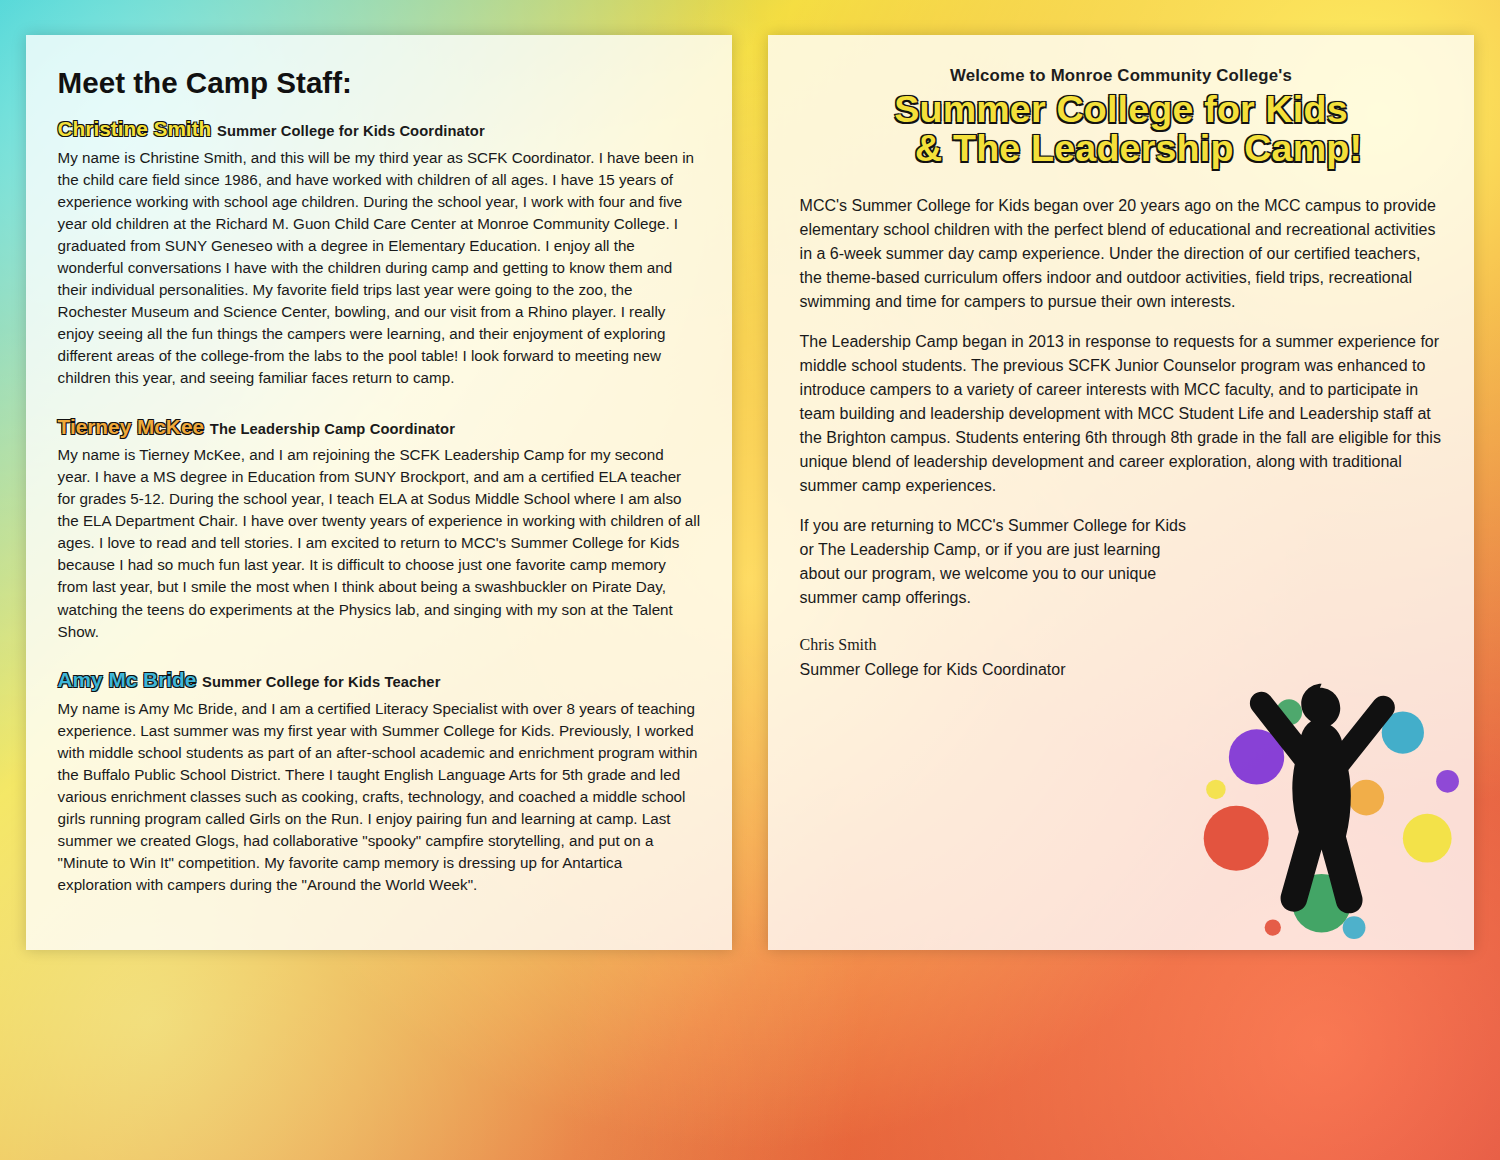Meet the Camp Staff:
Christine Smith Summer College for Kids Coordinator
My name is Christine Smith, and this will be my third year as SCFK Coordinator. I have been in the child care field since 1986, and have worked with children of all ages. I have 15 years of experience working with school age children. During the school year, I work with four and five year old children at the Richard M. Guon Child Care Center at Monroe Community College. I graduated from SUNY Geneseo with a degree in Elementary Education. I enjoy all the wonderful conversations I have with the children during camp and getting to know them and their individual personalities. My favorite field trips last year were going to the zoo, the Rochester Museum and Science Center, bowling, and our visit from a Rhino player. I really enjoy seeing all the fun things the campers were learning, and their enjoyment of exploring different areas of the college-from the labs to the pool table! I look forward to meeting new children this year, and seeing familiar faces return to camp.
Tierney McKee The Leadership Camp Coordinator
My name is Tierney McKee, and I am rejoining the SCFK Leadership Camp for my second year. I have a MS degree in Education from SUNY Brockport, and am a certified ELA teacher for grades 5-12. During the school year, I teach ELA at Sodus Middle School where I am also the ELA Department Chair. I have over twenty years of experience in working with children of all ages. I love to read and tell stories. I am excited to return to MCC's Summer College for Kids because I had so much fun last year. It is difficult to choose just one favorite camp memory from last year, but I smile the most when I think about being a swashbuckler on Pirate Day, watching the teens do experiments at the Physics lab, and singing with my son at the Talent Show.
Amy Mc Bride Summer College for Kids Teacher
My name is Amy Mc Bride, and I am a certified Literacy Specialist with over 8 years of teaching experience. Last summer was my first year with Summer College for Kids. Previously, I worked with middle school students as part of an after-school academic and enrichment program within the Buffalo Public School District. There I taught English Language Arts for 5th grade and led various enrichment classes such as cooking, crafts, technology, and coached a middle school girls running program called Girls on the Run. I enjoy pairing fun and learning at camp. Last summer we created Glogs, had collaborative "spooky" campfire storytelling, and put on a "Minute to Win It" competition. My favorite camp memory is dressing up for Antartica exploration with campers during the "Around the World Week".
Welcome to Monroe Community College's Summer College for Kids & The Leadership Camp!
MCC's Summer College for Kids began over 20 years ago on the MCC campus to provide elementary school children with the perfect blend of educational and recreational activities in a 6-week summer day camp experience. Under the direction of our certified teachers, the theme-based curriculum offers indoor and outdoor activities, field trips, recreational swimming and time for campers to pursue their own interests.
The Leadership Camp began in 2013 in response to requests for a summer experience for middle school students. The previous SCFK Junior Counselor program was enhanced to introduce campers to a variety of career interests with MCC faculty, and to participate in team building and leadership development with MCC Student Life and Leadership staff at the Brighton campus. Students entering 6th through 8th grade in the fall are eligible for this unique blend of leadership development and career exploration, along with traditional summer camp experiences.
If you are returning to MCC's Summer College for Kids or The Leadership Camp, or if you are just learning about our program, we welcome you to our unique summer camp offerings.
Chris Smith
Summer College for Kids Coordinator